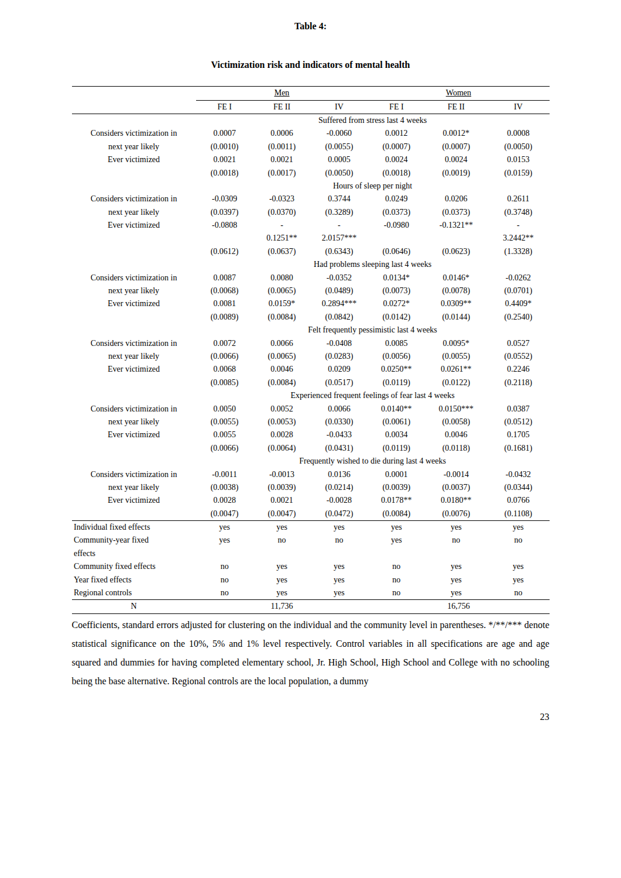Table 4:
Victimization risk and indicators of mental health
| | Men | Women |
| | FE I | FE II | IV | FE I | FE II | IV |
| | Suffered from stress last 4 weeks |
| Considers victimization in | 0.0007 | 0.0006 | -0.0060 | 0.0012 | 0.0012* | 0.0008 |
| next year likely | (0.0010) | (0.0011) | (0.0055) | (0.0007) | (0.0007) | (0.0050) |
| Ever victimized | 0.0021 | 0.0021 | 0.0005 | 0.0024 | 0.0024 | 0.0153 |
| | (0.0018) | (0.0017) | (0.0050) | (0.0018) | (0.0019) | (0.0159) |
| | Hours of sleep per night |
| Considers victimization in | -0.0309 | -0.0323 | 0.3744 | 0.0249 | 0.0206 | 0.2611 |
| next year likely | (0.0397) | (0.0370) | (0.3289) | (0.0373) | (0.0373) | (0.3748) |
| Ever victimized | -0.0808 | - | - | -0.0980 | -0.1321** | - |
| | | 0.1251** | 2.0157*** | | | 3.2442** |
| | (0.0612) | (0.0637) | (0.6343) | (0.0646) | (0.0623) | (1.3328) |
| | Had problems sleeping last 4 weeks |
| Considers victimization in | 0.0087 | 0.0080 | -0.0352 | 0.0134* | 0.0146* | -0.0262 |
| next year likely | (0.0068) | (0.0065) | (0.0489) | (0.0073) | (0.0078) | (0.0701) |
| Ever victimized | 0.0081 | 0.0159* | 0.2894*** | 0.0272* | 0.0309** | 0.4409* |
| | (0.0089) | (0.0084) | (0.0842) | (0.0142) | (0.0144) | (0.2540) |
| | Felt frequently pessimistic last 4 weeks |
| Considers victimization in | 0.0072 | 0.0066 | -0.0408 | 0.0085 | 0.0095* | 0.0527 |
| next year likely | (0.0066) | (0.0065) | (0.0283) | (0.0056) | (0.0055) | (0.0552) |
| Ever victimized | 0.0068 | 0.0046 | 0.0209 | 0.0250** | 0.0261** | 0.2246 |
| | (0.0085) | (0.0084) | (0.0517) | (0.0119) | (0.0122) | (0.2118) |
| | Experienced frequent feelings of fear last 4 weeks |
| Considers victimization in | 0.0050 | 0.0052 | 0.0066 | 0.0140** | 0.0150*** | 0.0387 |
| next year likely | (0.0055) | (0.0053) | (0.0330) | (0.0061) | (0.0058) | (0.0512) |
| Ever victimized | 0.0055 | 0.0028 | -0.0433 | 0.0034 | 0.0046 | 0.1705 |
| | (0.0066) | (0.0064) | (0.0431) | (0.0119) | (0.0118) | (0.1681) |
| | Frequently wished to die during last 4 weeks |
| Considers victimization in | -0.0011 | -0.0013 | 0.0136 | 0.0001 | -0.0014 | -0.0432 |
| next year likely | (0.0038) | (0.0039) | (0.0214) | (0.0039) | (0.0037) | (0.0344) |
| Ever victimized | 0.0028 | 0.0021 | -0.0028 | 0.0178** | 0.0180** | 0.0766 |
| | (0.0047) | (0.0047) | (0.0472) | (0.0084) | (0.0076) | (0.1108) |
| Individual fixed effects | yes | yes | yes | yes | yes | yes |
| Community-year fixed | yes | no | no | yes | no | no |
| effects | | | | | | |
| Community fixed effects | no | yes | yes | no | yes | yes |
| Year fixed effects | no | yes | yes | no | yes | yes |
| Regional controls | no | yes | yes | no | yes | no |
| N | 11,736 | 16,756 |
Coefficients, standard errors adjusted for clustering on the individual and the community level in parentheses. */**/*** denote statistical significance on the 10%, 5% and 1% level respectively. Control variables in all specifications are age and age squared and dummies for having completed elementary school, Jr. High School, High School and College with no schooling being the base alternative. Regional controls are the local population, a dummy
23